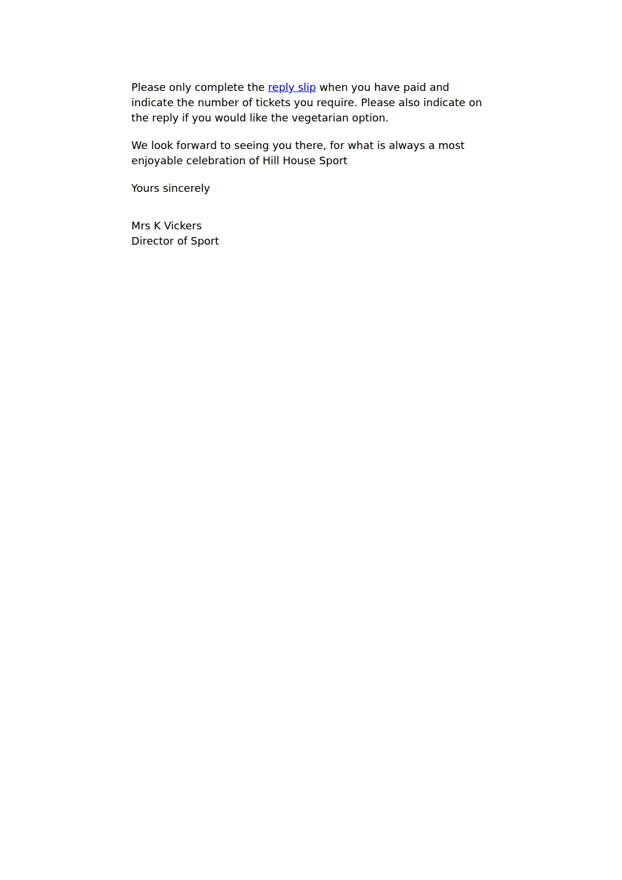Please only complete the reply slip when you have paid and indicate the number of tickets you require. Please also indicate on the reply if you would like the vegetarian option.
We look forward to seeing you there, for what is always a most enjoyable celebration of Hill House Sport
Yours sincerely
Mrs K Vickers
Director of Sport